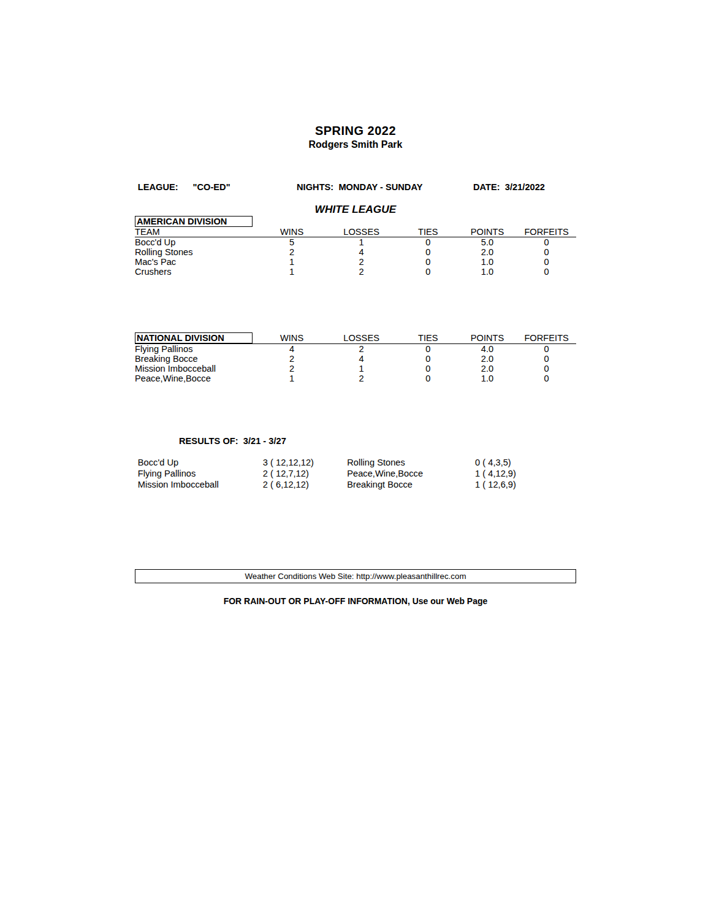SPRING 2022
Rodgers Smith Park
LEAGUE: "CO-ED" NIGHTS: MONDAY - SUNDAY DATE: 3/21/2022
WHITE LEAGUE
| AMERICAN DIVISION | | | | | |
| TEAM | WINS | LOSSES | TIES | POINTS | FORFEITS |
| Bocc'd Up | 5 | 1 | 0 | 5.0 | 0 |
| Rolling Stones | 2 | 4 | 0 | 2.0 | 0 |
| Mac's Pac | 1 | 2 | 0 | 1.0 | 0 |
| Crushers | 1 | 2 | 0 | 1.0 | 0 |
| NATIONAL DIVISION | WINS | LOSSES | TIES | POINTS | FORFEITS |
| Flying Pallinos | 4 | 2 | 0 | 4.0 | 0 |
| Breaking Bocce | 2 | 4 | 0 | 2.0 | 0 |
| Mission Imbocceball | 2 | 1 | 0 | 2.0 | 0 |
| Peace,Wine,Bocce | 1 | 2 | 0 | 1.0 | 0 |
RESULTS OF: 3/21 - 3/27
| Bocc'd Up | 3 ( 12,12,12) | Rolling Stones | 0 ( 4,3,5) |
| Flying Pallinos | 2 ( 12,7,12) | Peace,Wine,Bocce | 1 ( 4,12,9) |
| Mission Imbocceball | 2 ( 6,12,12) | Breakingt Bocce | 1 ( 12,6,9) |
Weather Conditions Web Site: http://www.pleasanthillrec.com
FOR RAIN-OUT OR PLAY-OFF INFORMATION, Use our Web Page